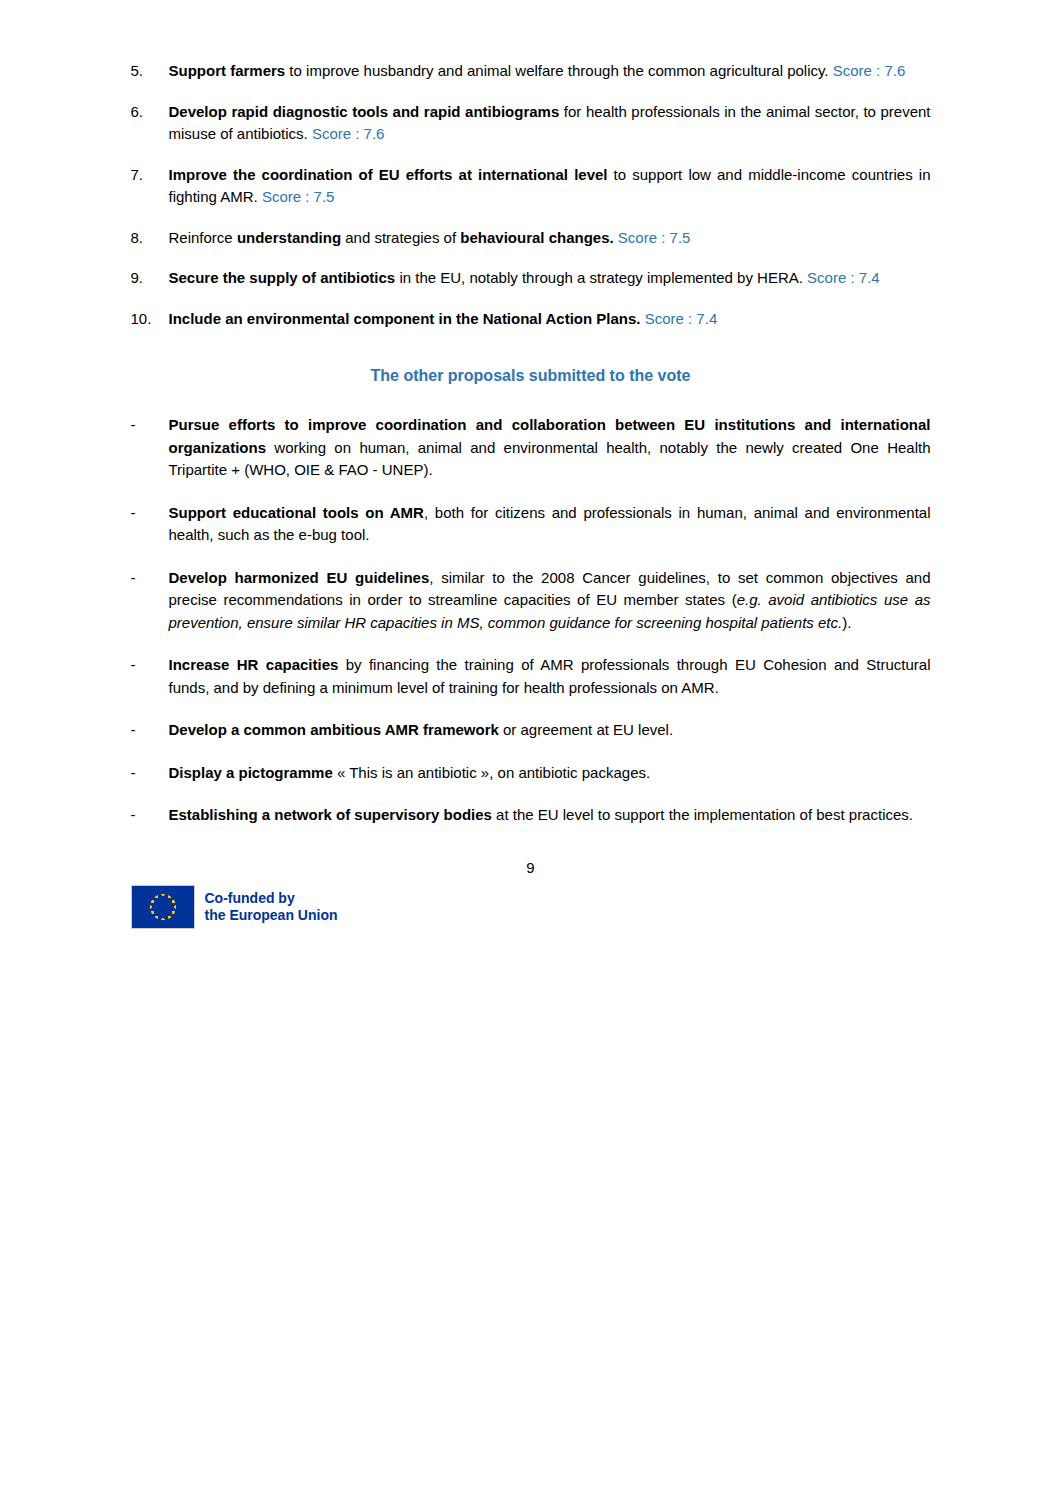Support farmers to improve husbandry and animal welfare through the common agricultural policy. Score : 7.6
Develop rapid diagnostic tools and rapid antibiograms for health professionals in the animal sector, to prevent misuse of antibiotics. Score : 7.6
Improve the coordination of EU efforts at international level to support low and middle-income countries in fighting AMR. Score : 7.5
Reinforce understanding and strategies of behavioural changes. Score : 7.5
Secure the supply of antibiotics in the EU, notably through a strategy implemented by HERA. Score : 7.4
Include an environmental component in the National Action Plans. Score : 7.4
The other proposals submitted to the vote
Pursue efforts to improve coordination and collaboration between EU institutions and international organizations working on human, animal and environmental health, notably the newly created One Health Tripartite + (WHO, OIE & FAO - UNEP).
Support educational tools on AMR, both for citizens and professionals in human, animal and environmental health, such as the e-bug tool.
Develop harmonized EU guidelines, similar to the 2008 Cancer guidelines, to set common objectives and precise recommendations in order to streamline capacities of EU member states (e.g. avoid antibiotics use as prevention, ensure similar HR capacities in MS, common guidance for screening hospital patients etc.).
Increase HR capacities by financing the training of AMR professionals through EU Cohesion and Structural funds, and by defining a minimum level of training for health professionals on AMR.
Develop a common ambitious AMR framework or agreement at EU level.
Display a pictogramme « This is an antibiotic », on antibiotic packages.
Establishing a network of supervisory bodies at the EU level to support the implementation of best practices.
9
Co-funded by
the European Union